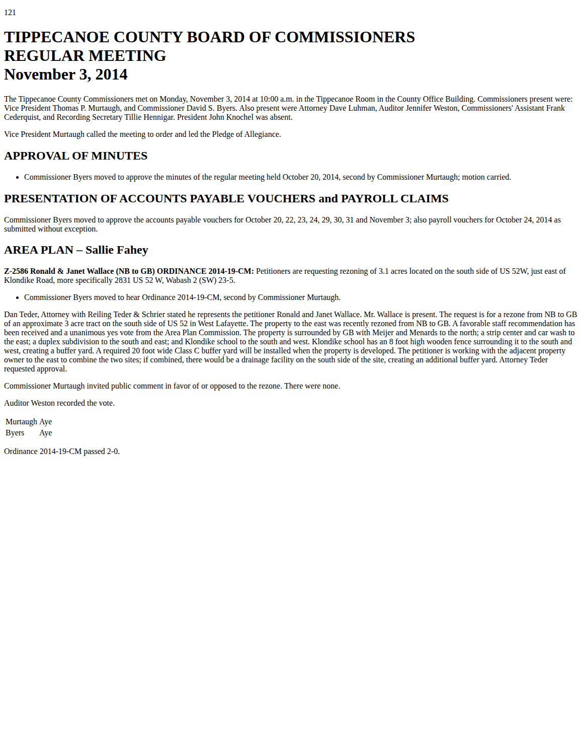121
TIPPECANOE COUNTY BOARD OF COMMISSIONERS
REGULAR MEETING
November 3, 2014
The Tippecanoe County Commissioners met on Monday, November 3, 2014 at 10:00 a.m. in the Tippecanoe Room in the County Office Building. Commissioners present were: Vice President Thomas P. Murtaugh, and Commissioner David S. Byers. Also present were Attorney Dave Luhman, Auditor Jennifer Weston, Commissioners' Assistant Frank Cederquist, and Recording Secretary Tillie Hennigar. President John Knochel was absent.
Vice President Murtaugh called the meeting to order and led the Pledge of Allegiance.
APPROVAL OF MINUTES
Commissioner Byers moved to approve the minutes of the regular meeting held October 20, 2014, second by Commissioner Murtaugh; motion carried.
PRESENTATION OF ACCOUNTS PAYABLE VOUCHERS and PAYROLL CLAIMS
Commissioner Byers moved to approve the accounts payable vouchers for October 20, 22, 23, 24, 29, 30, 31 and November 3; also payroll vouchers for October 24, 2014 as submitted without exception.
AREA PLAN – Sallie Fahey
Z-2586 Ronald & Janet Wallace (NB to GB) ORDINANCE 2014-19-CM: Petitioners are requesting rezoning of 3.1 acres located on the south side of US 52W, just east of Klondike Road, more specifically 2831 US 52 W, Wabash 2 (SW) 23-5.
Commissioner Byers moved to hear Ordinance 2014-19-CM, second by Commissioner Murtaugh.
Dan Teder, Attorney with Reiling Teder & Schrier stated he represents the petitioner Ronald and Janet Wallace. Mr. Wallace is present. The request is for a rezone from NB to GB of an approximate 3 acre tract on the south side of US 52 in West Lafayette. The property to the east was recently rezoned from NB to GB. A favorable staff recommendation has been received and a unanimous yes vote from the Area Plan Commission. The property is surrounded by GB with Meijer and Menards to the north; a strip center and car wash to the east; a duplex subdivision to the south and east; and Klondike school to the south and west. Klondike school has an 8 foot high wooden fence surrounding it to the south and west, creating a buffer yard. A required 20 foot wide Class C buffer yard will be installed when the property is developed. The petitioner is working with the adjacent property owner to the east to combine the two sites; if combined, there would be a drainage facility on the south side of the site, creating an additional buffer yard. Attorney Teder requested approval.
Commissioner Murtaugh invited public comment in favor of or opposed to the rezone. There were none.
Auditor Weston recorded the vote.
| Murtaugh | Aye |
| Byers | Aye |
Ordinance 2014-19-CM passed 2-0.